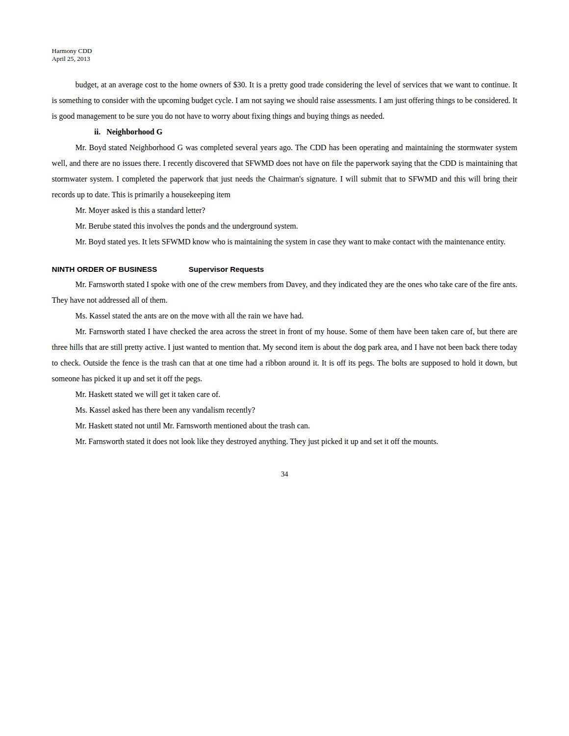Harmony CDD
April 25, 2013
budget, at an average cost to the home owners of $30. It is a pretty good trade considering the level of services that we want to continue. It is something to consider with the upcoming budget cycle. I am not saying we should raise assessments. I am just offering things to be considered. It is good management to be sure you do not have to worry about fixing things and buying things as needed.
ii. Neighborhood G
Mr. Boyd stated Neighborhood G was completed several years ago. The CDD has been operating and maintaining the stormwater system well, and there are no issues there. I recently discovered that SFWMD does not have on file the paperwork saying that the CDD is maintaining that stormwater system. I completed the paperwork that just needs the Chairman's signature. I will submit that to SFWMD and this will bring their records up to date. This is primarily a housekeeping item
Mr. Moyer asked is this a standard letter?
Mr. Berube stated this involves the ponds and the underground system.
Mr. Boyd stated yes. It lets SFWMD know who is maintaining the system in case they want to make contact with the maintenance entity.
NINTH ORDER OF BUSINESS Supervisor Requests
Mr. Farnsworth stated I spoke with one of the crew members from Davey, and they indicated they are the ones who take care of the fire ants. They have not addressed all of them.
Ms. Kassel stated the ants are on the move with all the rain we have had.
Mr. Farnsworth stated I have checked the area across the street in front of my house. Some of them have been taken care of, but there are three hills that are still pretty active. I just wanted to mention that. My second item is about the dog park area, and I have not been back there today to check. Outside the fence is the trash can that at one time had a ribbon around it. It is off its pegs. The bolts are supposed to hold it down, but someone has picked it up and set it off the pegs.
Mr. Haskett stated we will get it taken care of.
Ms. Kassel asked has there been any vandalism recently?
Mr. Haskett stated not until Mr. Farnsworth mentioned about the trash can.
Mr. Farnsworth stated it does not look like they destroyed anything. They just picked it up and set it off the mounts.
34